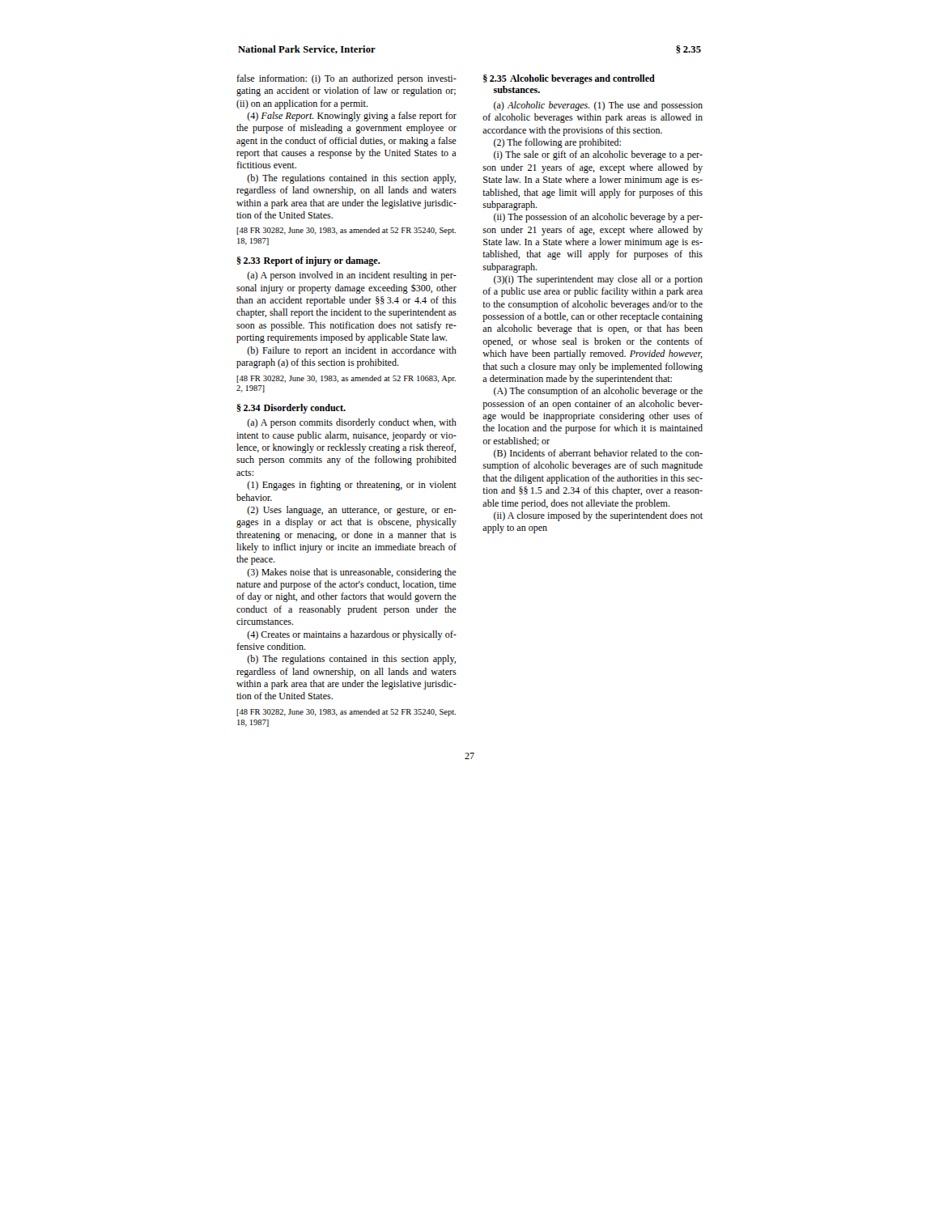National Park Service, Interior § 2.35
false information: (i) To an authorized person investigating an accident or violation of law or regulation or; (ii) on an application for a permit.
(4) False Report. Knowingly giving a false report for the purpose of misleading a government employee or agent in the conduct of official duties, or making a false report that causes a response by the United States to a fictitious event.
(b) The regulations contained in this section apply, regardless of land ownership, on all lands and waters within a park area that are under the legislative jurisdiction of the United States.
[48 FR 30282, June 30, 1983, as amended at 52 FR 35240, Sept. 18, 1987]
§ 2.33 Report of injury or damage.
(a) A person involved in an incident resulting in personal injury or property damage exceeding $300, other than an accident reportable under §§ 3.4 or 4.4 of this chapter, shall report the incident to the superintendent as soon as possible. This notification does not satisfy reporting requirements imposed by applicable State law.
(b) Failure to report an incident in accordance with paragraph (a) of this section is prohibited.
[48 FR 30282, June 30, 1983, as amended at 52 FR 10683, Apr. 2, 1987]
§ 2.34 Disorderly conduct.
(a) A person commits disorderly conduct when, with intent to cause public alarm, nuisance, jeopardy or violence, or knowingly or recklessly creating a risk thereof, such person commits any of the following prohibited acts:
(1) Engages in fighting or threatening, or in violent behavior.
(2) Uses language, an utterance, or gesture, or engages in a display or act that is obscene, physically threatening or menacing, or done in a manner that is likely to inflict injury or incite an immediate breach of the peace.
(3) Makes noise that is unreasonable, considering the nature and purpose of the actor's conduct, location, time of day or night, and other factors that would govern the conduct of a reasonably prudent person under the circumstances.
(4) Creates or maintains a hazardous or physically offensive condition.
(b) The regulations contained in this section apply, regardless of land ownership, on all lands and waters within a park area that are under the legislative jurisdiction of the United States.
[48 FR 30282, June 30, 1983, as amended at 52 FR 35240, Sept. 18, 1987]
§ 2.35 Alcoholic beverages and controlled substances.
(a) Alcoholic beverages. (1) The use and possession of alcoholic beverages within park areas is allowed in accordance with the provisions of this section.
(2) The following are prohibited:
(i) The sale or gift of an alcoholic beverage to a person under 21 years of age, except where allowed by State law. In a State where a lower minimum age is established, that age limit will apply for purposes of this subparagraph.
(ii) The possession of an alcoholic beverage by a person under 21 years of age, except where allowed by State law. In a State where a lower minimum age is established, that age will apply for purposes of this subparagraph.
(3)(i) The superintendent may close all or a portion of a public use area or public facility within a park area to the consumption of alcoholic beverages and/or to the possession of a bottle, can or other receptacle containing an alcoholic beverage that is open, or that has been opened, or whose seal is broken or the contents of which have been partially removed. Provided however, that such a closure may only be implemented following a determination made by the superintendent that:
(A) The consumption of an alcoholic beverage or the possession of an open container of an alcoholic beverage would be inappropriate considering other uses of the location and the purpose for which it is maintained or established; or
(B) Incidents of aberrant behavior related to the consumption of alcoholic beverages are of such magnitude that the diligent application of the authorities in this section and §§ 1.5 and 2.34 of this chapter, over a reasonable time period, does not alleviate the problem.
(ii) A closure imposed by the superintendent does not apply to an open
27